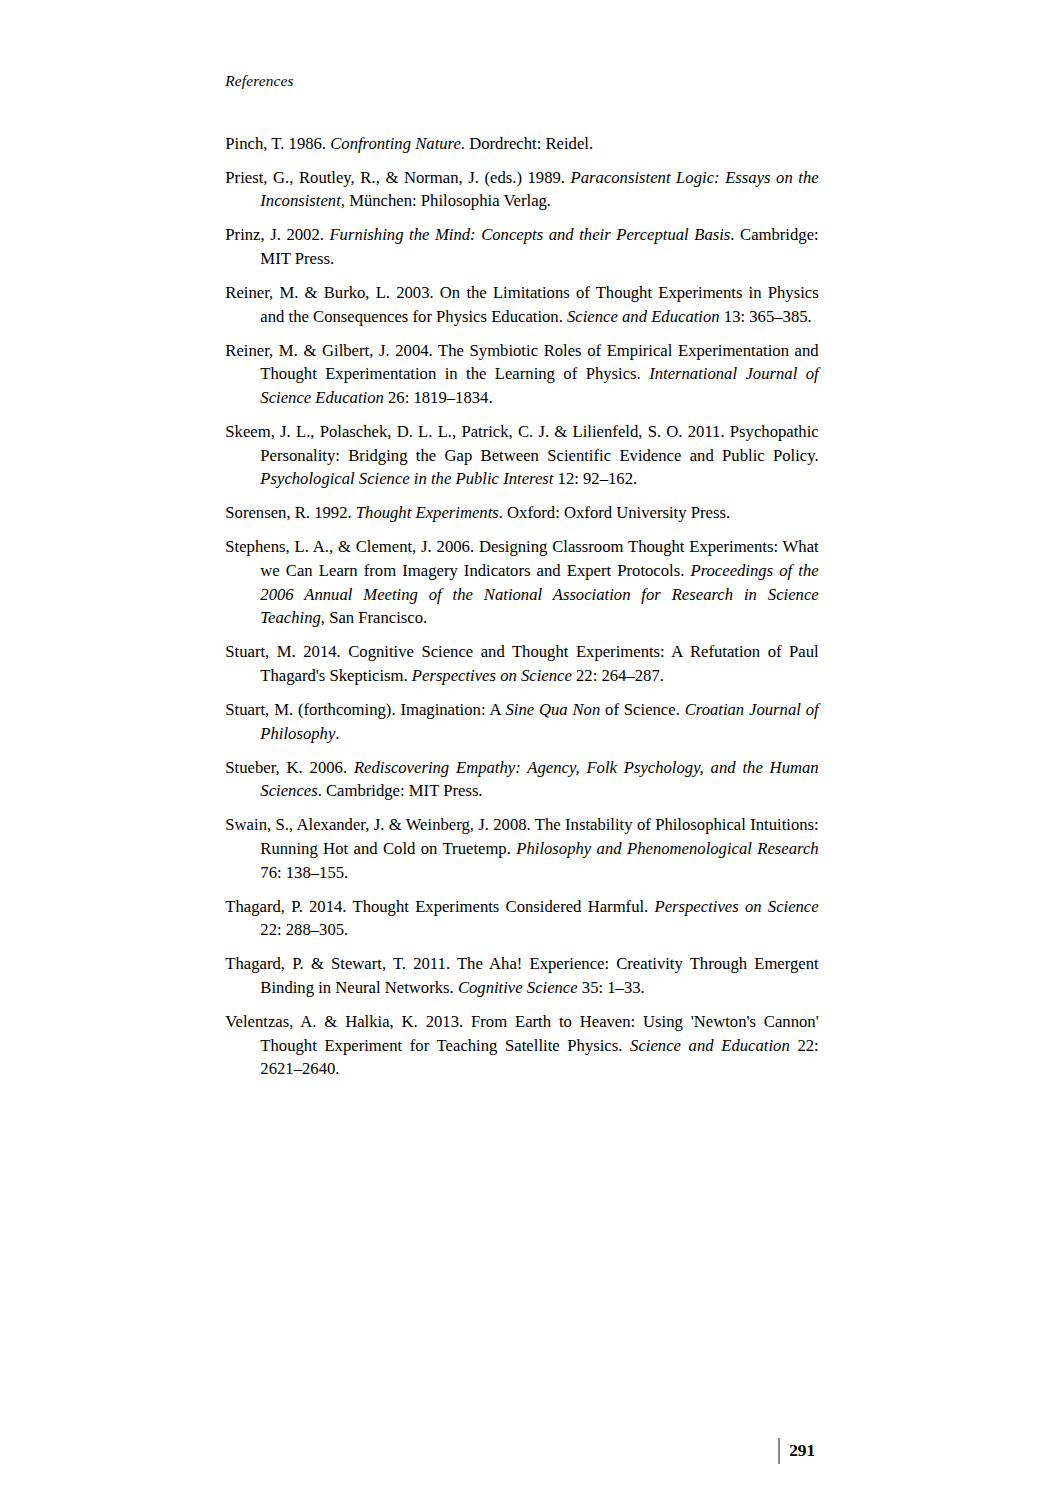References
Pinch, T. 1986. Confronting Nature. Dordrecht: Reidel.
Priest, G., Routley, R., & Norman, J. (eds.) 1989. Paraconsistent Logic: Essays on the Inconsistent, München: Philosophia Verlag.
Prinz, J. 2002. Furnishing the Mind: Concepts and their Perceptual Basis. Cambridge: MIT Press.
Reiner, M. & Burko, L. 2003. On the Limitations of Thought Experiments in Physics and the Consequences for Physics Education. Science and Education 13: 365–385.
Reiner, M. & Gilbert, J. 2004. The Symbiotic Roles of Empirical Experimentation and Thought Experimentation in the Learning of Physics. International Journal of Science Education 26: 1819–1834.
Skeem, J. L., Polaschek, D. L. L., Patrick, C. J. & Lilienfeld, S. O. 2011. Psychopathic Personality: Bridging the Gap Between Scientific Evidence and Public Policy. Psychological Science in the Public Interest 12: 92–162.
Sorensen, R. 1992. Thought Experiments. Oxford: Oxford University Press.
Stephens, L. A., & Clement, J. 2006. Designing Classroom Thought Experiments: What we Can Learn from Imagery Indicators and Expert Protocols. Proceedings of the 2006 Annual Meeting of the National Association for Research in Science Teaching, San Francisco.
Stuart, M. 2014. Cognitive Science and Thought Experiments: A Refutation of Paul Thagard's Skepticism. Perspectives on Science 22: 264–287.
Stuart, M. (forthcoming). Imagination: A Sine Qua Non of Science. Croatian Journal of Philosophy.
Stueber, K. 2006. Rediscovering Empathy: Agency, Folk Psychology, and the Human Sciences. Cambridge: MIT Press.
Swain, S., Alexander, J. & Weinberg, J. 2008. The Instability of Philosophical Intuitions: Running Hot and Cold on Truetemp. Philosophy and Phenomenological Research 76: 138–155.
Thagard, P. 2014. Thought Experiments Considered Harmful. Perspectives on Science 22: 288–305.
Thagard, P. & Stewart, T. 2011. The Aha! Experience: Creativity Through Emergent Binding in Neural Networks. Cognitive Science 35: 1–33.
Velentzas, A. & Halkia, K. 2013. From Earth to Heaven: Using 'Newton's Cannon' Thought Experiment for Teaching Satellite Physics. Science and Education 22: 2621–2640.
291